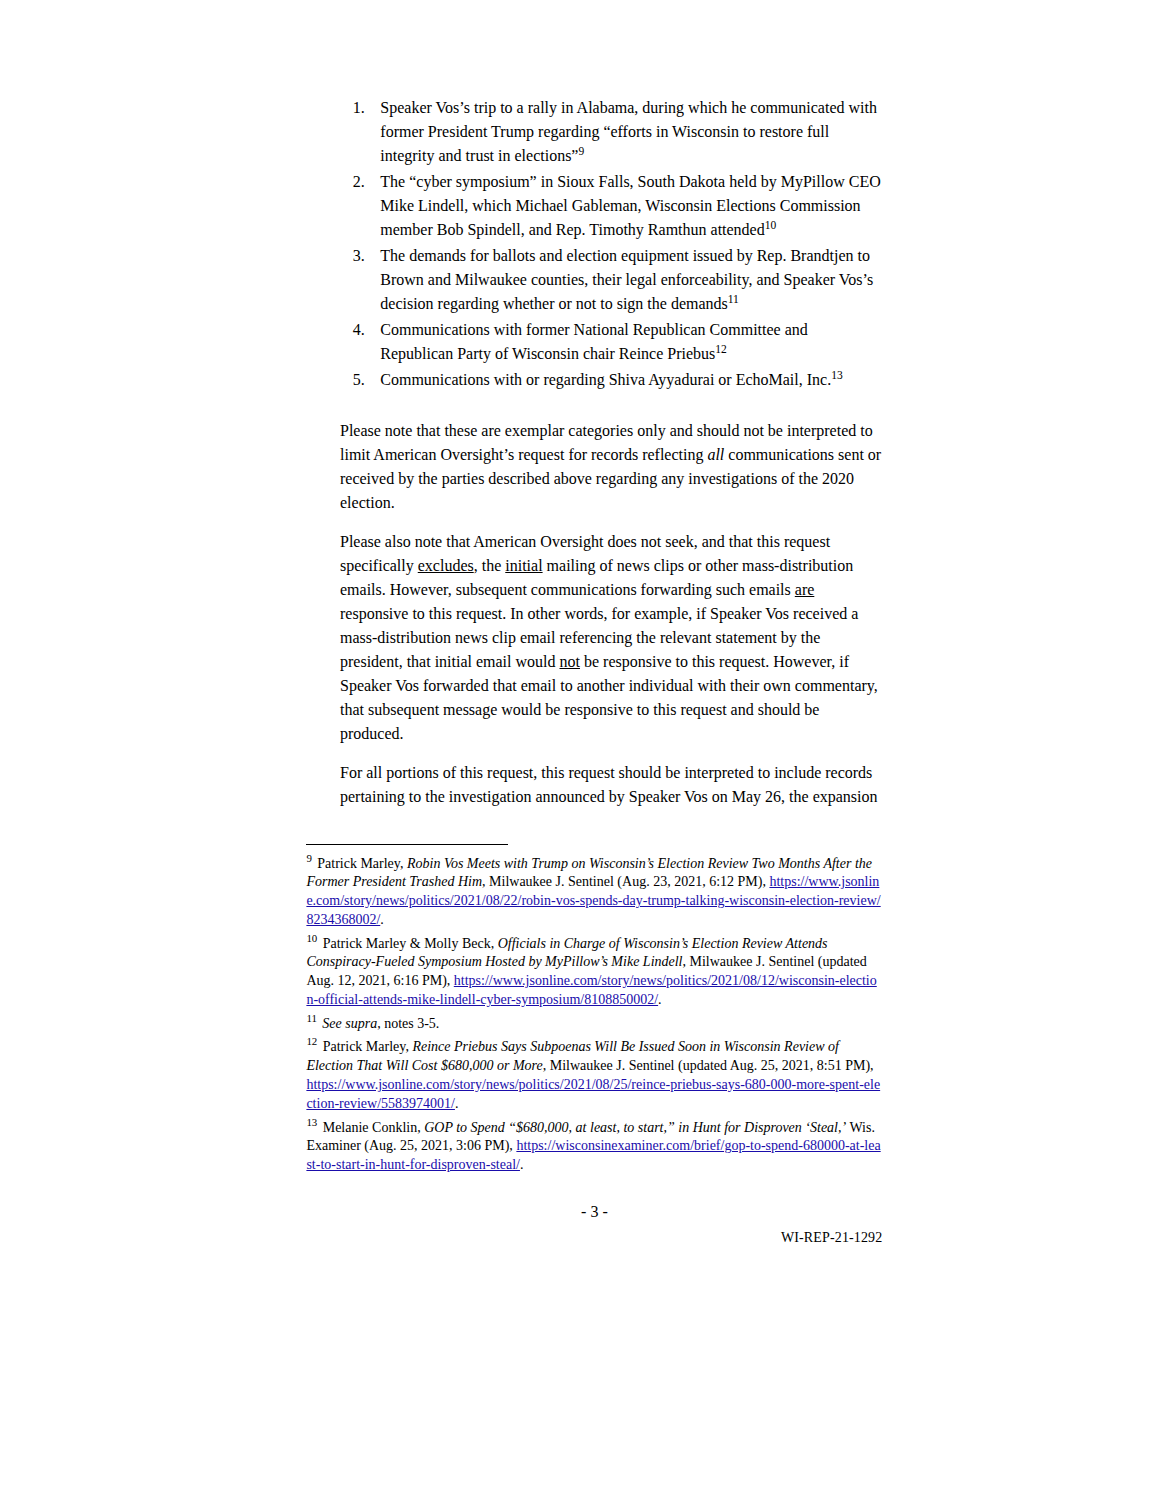Speaker Vos’s trip to a rally in Alabama, during which he communicated with former President Trump regarding “efforts in Wisconsin to restore full integrity and trust in elections”9
The “cyber symposium” in Sioux Falls, South Dakota held by MyPillow CEO Mike Lindell, which Michael Gableman, Wisconsin Elections Commission member Bob Spindell, and Rep. Timothy Ramthun attended10
The demands for ballots and election equipment issued by Rep. Brandtjen to Brown and Milwaukee counties, their legal enforceability, and Speaker Vos’s decision regarding whether or not to sign the demands11
Communications with former National Republican Committee and Republican Party of Wisconsin chair Reince Priebus12
Communications with or regarding Shiva Ayyadurai or EchoMail, Inc.13
Please note that these are exemplar categories only and should not be interpreted to limit American Oversight’s request for records reflecting all communications sent or received by the parties described above regarding any investigations of the 2020 election.
Please also note that American Oversight does not seek, and that this request specifically excludes, the initial mailing of news clips or other mass-distribution emails. However, subsequent communications forwarding such emails are responsive to this request. In other words, for example, if Speaker Vos received a mass-distribution news clip email referencing the relevant statement by the president, that initial email would not be responsive to this request. However, if Speaker Vos forwarded that email to another individual with their own commentary, that subsequent message would be responsive to this request and should be produced.
For all portions of this request, this request should be interpreted to include records pertaining to the investigation announced by Speaker Vos on May 26, the expansion
9 Patrick Marley, Robin Vos Meets with Trump on Wisconsin’s Election Review Two Months After the Former President Trashed Him, Milwaukee J. Sentinel (Aug. 23, 2021, 6:12 PM), https://www.jsonline.com/story/news/politics/2021/08/22/robin-vos-spends-day-trump-talking-wisconsin-election-review/8234368002/.
10 Patrick Marley & Molly Beck, Officials in Charge of Wisconsin’s Election Review Attends Conspiracy-Fueled Symposium Hosted by MyPillow’s Mike Lindell, Milwaukee J. Sentinel (updated Aug. 12, 2021, 6:16 PM), https://www.jsonline.com/story/news/politics/2021/08/12/wisconsin-election-official-attends-mike-lindell-cyber-symposium/8108850002/.
11 See supra, notes 3-5.
12 Patrick Marley, Reince Priebus Says Subpoenas Will Be Issued Soon in Wisconsin Review of Election That Will Cost $680,000 or More, Milwaukee J. Sentinel (updated Aug. 25, 2021, 8:51 PM), https://www.jsonline.com/story/news/politics/2021/08/25/reince-priebus-says-680-000-more-spent-election-review/5583974001/.
13 Melanie Conklin, GOP to Spend “$680,000, at least, to start,” in Hunt for Disproven ‘Steal,’ Wis. Examiner (Aug. 25, 2021, 3:06 PM), https://wisconsinexaminer.com/brief/gop-to-spend-680000-at-least-to-start-in-hunt-for-disproven-steal/.
- 3 -
WI-REP-21-1292